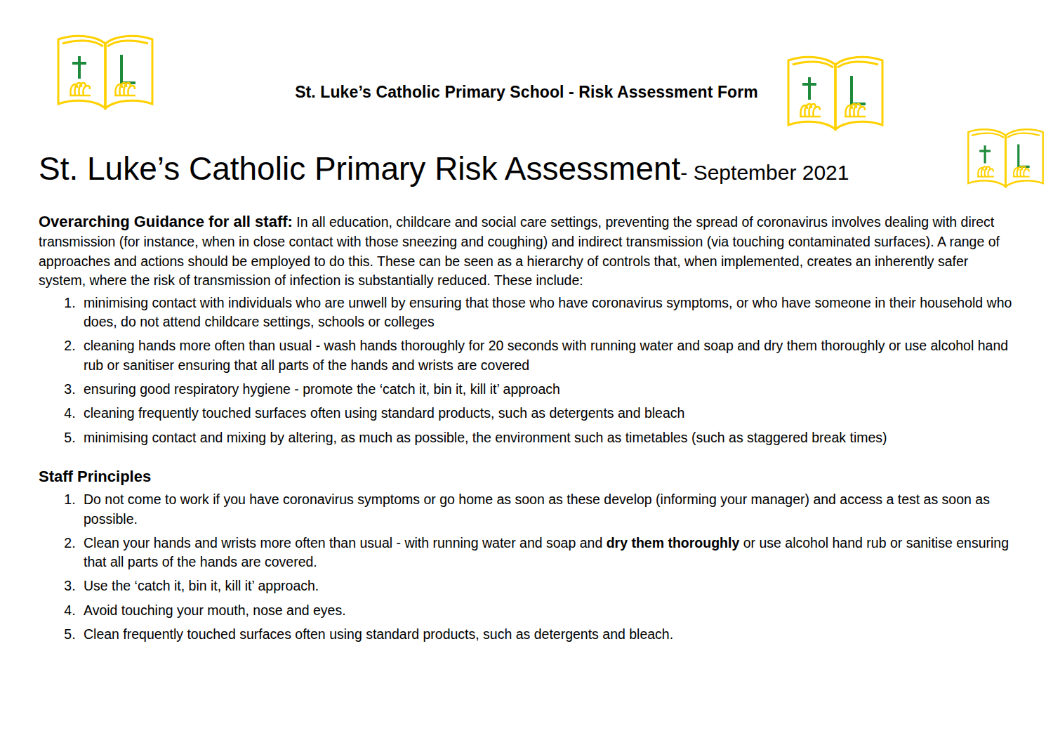St. Luke’s Catholic Primary School - Risk Assessment Form
St. Luke’s Catholic Primary Risk Assessment- September 2021
Overarching Guidance for all staff: In all education, childcare and social care settings, preventing the spread of coronavirus involves dealing with direct transmission (for instance, when in close contact with those sneezing and coughing) and indirect transmission (via touching contaminated surfaces). A range of approaches and actions should be employed to do this. These can be seen as a hierarchy of controls that, when implemented, creates an inherently safer system, where the risk of transmission of infection is substantially reduced. These include:
minimising contact with individuals who are unwell by ensuring that those who have coronavirus symptoms, or who have someone in their household who does, do not attend childcare settings, schools or colleges
cleaning hands more often than usual - wash hands thoroughly for 20 seconds with running water and soap and dry them thoroughly or use alcohol hand rub or sanitiser ensuring that all parts of the hands and wrists are covered
ensuring good respiratory hygiene - promote the ‘catch it, bin it, kill it’ approach
cleaning frequently touched surfaces often using standard products, such as detergents and bleach
minimising contact and mixing by altering, as much as possible, the environment such as timetables (such as staggered break times)
Staff Principles
Do not come to work if you have coronavirus symptoms or go home as soon as these develop (informing your manager) and access a test as soon as possible.
Clean your hands and wrists more often than usual - with running water and soap and dry them thoroughly or use alcohol hand rub or sanitise ensuring that all parts of the hands are covered.
Use the ‘catch it, bin it, kill it’ approach.
Avoid touching your mouth, nose and eyes.
Clean frequently touched surfaces often using standard products, such as detergents and bleach.